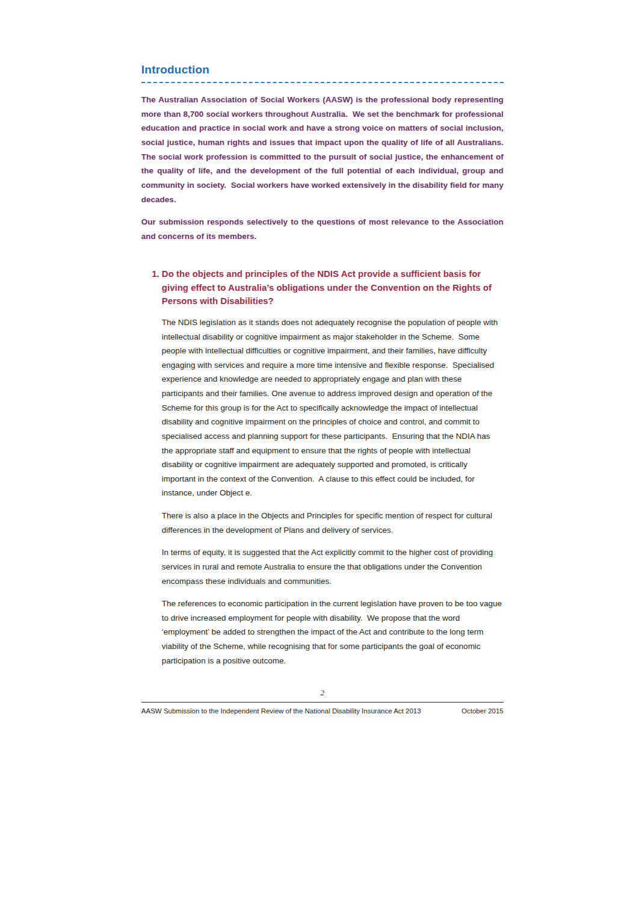Introduction
The Australian Association of Social Workers (AASW) is the professional body representing more than 8,700 social workers throughout Australia. We set the benchmark for professional education and practice in social work and have a strong voice on matters of social inclusion, social justice, human rights and issues that impact upon the quality of life of all Australians. The social work profession is committed to the pursuit of social justice, the enhancement of the quality of life, and the development of the full potential of each individual, group and community in society. Social workers have worked extensively in the disability field for many decades.
Our submission responds selectively to the questions of most relevance to the Association and concerns of its members.
Do the objects and principles of the NDIS Act provide a sufficient basis for giving effect to Australia’s obligations under the Convention on the Rights of Persons with Disabilities?
The NDIS legislation as it stands does not adequately recognise the population of people with intellectual disability or cognitive impairment as major stakeholder in the Scheme. Some people with intellectual difficulties or cognitive impairment, and their families, have difficulty engaging with services and require a more time intensive and flexible response. Specialised experience and knowledge are needed to appropriately engage and plan with these participants and their families. One avenue to address improved design and operation of the Scheme for this group is for the Act to specifically acknowledge the impact of intellectual disability and cognitive impairment on the principles of choice and control, and commit to specialised access and planning support for these participants. Ensuring that the NDIA has the appropriate staff and equipment to ensure that the rights of people with intellectual disability or cognitive impairment are adequately supported and promoted, is critically important in the context of the Convention. A clause to this effect could be included, for instance, under Object e.
There is also a place in the Objects and Principles for specific mention of respect for cultural differences in the development of Plans and delivery of services.
In terms of equity, it is suggested that the Act explicitly commit to the higher cost of providing services in rural and remote Australia to ensure the that obligations under the Convention encompass these individuals and communities.
The references to economic participation in the current legislation have proven to be too vague to drive increased employment for people with disability. We propose that the word ‘employment’ be added to strengthen the impact of the Act and contribute to the long term viability of the Scheme, while recognising that for some participants the goal of economic participation is a positive outcome.
2
AASW Submission to the Independent Review of the National Disability Insurance Act 2013 October 2015